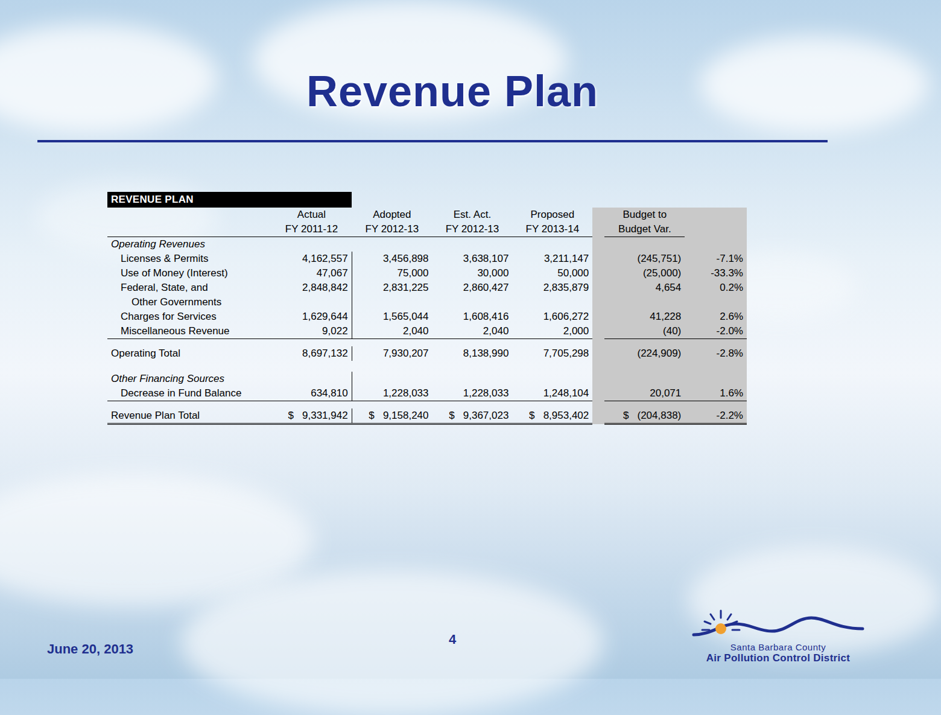Revenue Plan
| REVENUE PLAN | |
| | Actual | Adopted | Est. Act. | Proposed | | Budget to | |
| | FY 2011-12 | FY 2012-13 | FY 2012-13 | FY 2013-14 | | Budget Var. | |
| Operating Revenues | | | | | | | |
| Licenses & Permits | 4,162,557 | 3,456,898 | 3,638,107 | 3,211,147 | | (245,751) | -7.1% |
| Use of Money (Interest) | 47,067 | 75,000 | 30,000 | 50,000 | | (25,000) | -33.3% |
| Federal, State, and | 2,848,842 | 2,831,225 | 2,860,427 | 2,835,879 | | 4,654 | 0.2% |
| Other Governments | | | | | | | |
| Charges for Services | 1,629,644 | 1,565,044 | 1,608,416 | 1,606,272 | | 41,228 | 2.6% |
| Miscellaneous Revenue | 9,022 | 2,040 | 2,040 | 2,000 | | (40) | -2.0% |
| Operating Total | 8,697,132 | 7,930,207 | 8,138,990 | 7,705,298 | | (224,909) | -2.8% |
| Other Financing Sources | | | | | | | |
| Decrease in Fund Balance | 634,810 | 1,228,033 | 1,228,033 | 1,248,104 | | 20,071 | 1.6% |
| Revenue Plan Total | $ 9,331,942 | $ 9,158,240 | $ 9,367,023 | $ 8,953,402 | | $ (204,838) | -2.2% |
June 20, 2013
4
Santa Barbara County
Air Pollution Control District